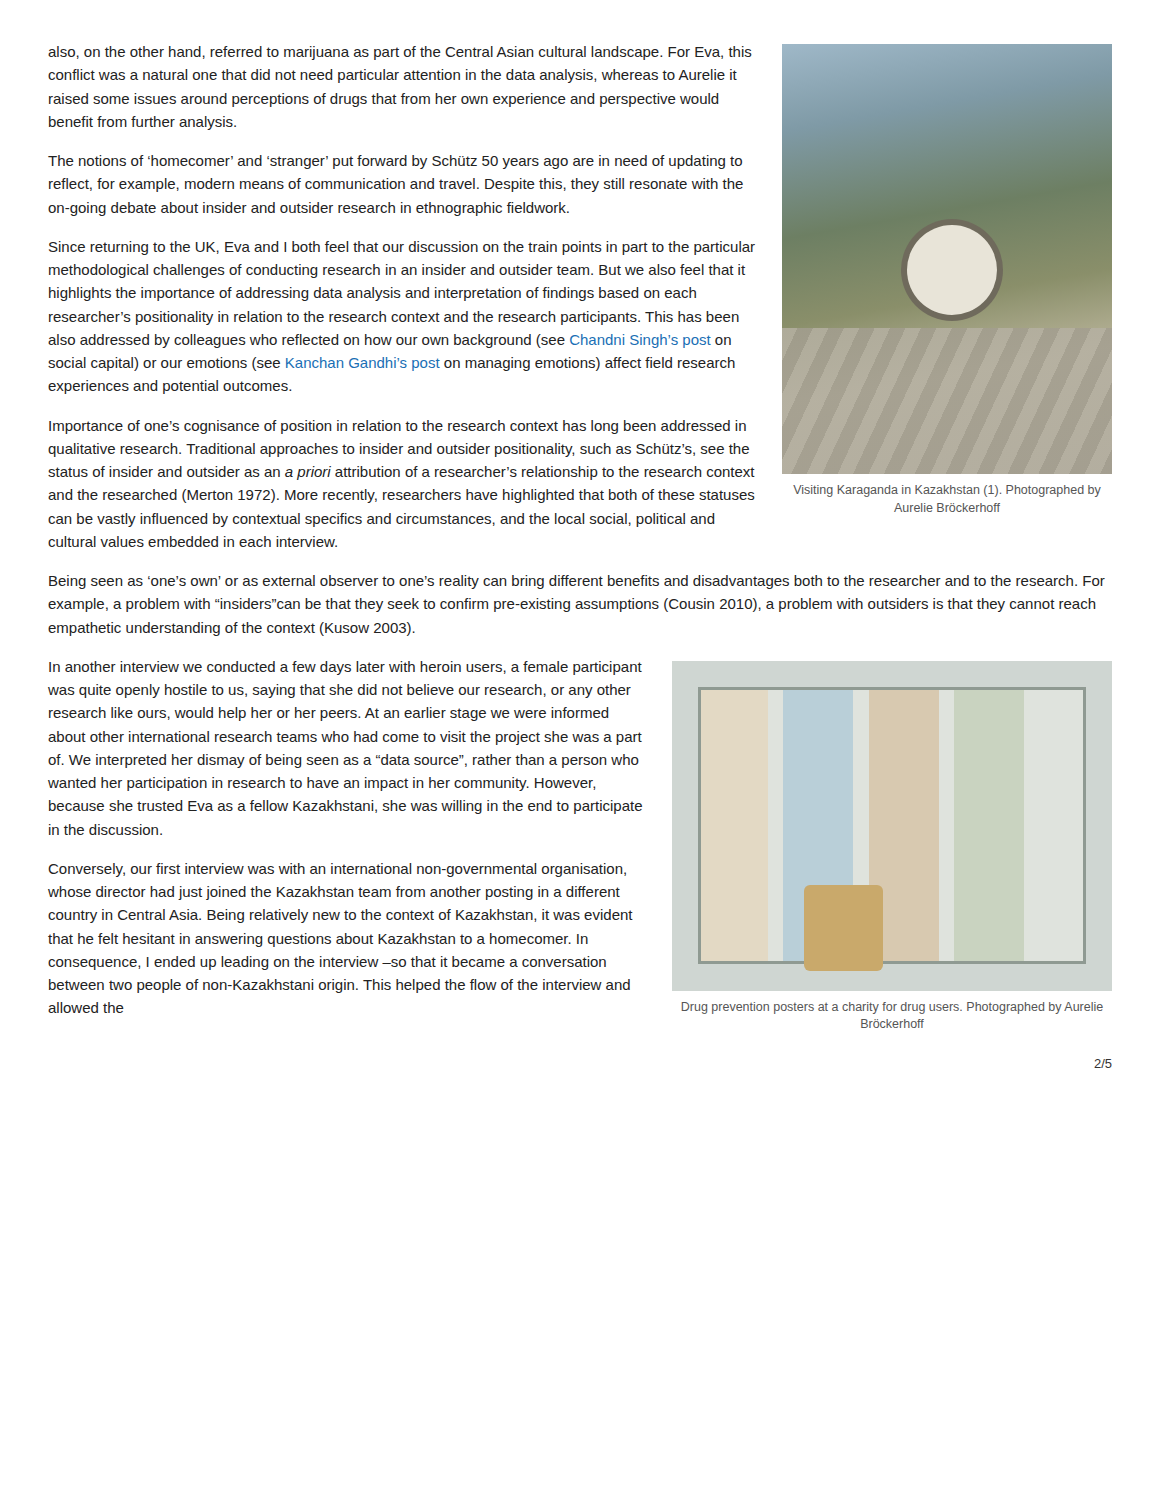Visiting Karaganda in Kazakhstan (1). Photographed by Aurelie Bröckerhoff
also, on the other hand, referred to marijuana as part of the Central Asian cultural landscape. For Eva, this conflict was a natural one that did not need particular attention in the data analysis, whereas to Aurelie it raised some issues around perceptions of drugs that from her own experience and perspective would benefit from further analysis.
The notions of ‘homecomer’ and ‘stranger’ put forward by Schütz 50 years ago are in need of updating to reflect, for example, modern means of communication and travel. Despite this, they still resonate with the on-going debate about insider and outsider research in ethnographic fieldwork.
Since returning to the UK, Eva and I both feel that our discussion on the train points in part to the particular methodological challenges of conducting research in an insider and outsider team. But we also feel that it highlights the importance of addressing data analysis and interpretation of findings based on each researcher’s positionality in relation to the research context and the research participants. This has been also addressed by colleagues who reflected on how our own background (see Chandni Singh’s post on social capital) or our emotions (see Kanchan Gandhi’s post on managing emotions) affect field research experiences and potential outcomes.
Importance of one’s cognisance of position in relation to the research context has long been addressed in qualitative research. Traditional approaches to insider and outsider positionality, such as Schütz’s, see the status of insider and outsider as an a priori attribution of a researcher’s relationship to the research context and the researched (Merton 1972). More recently, researchers have highlighted that both of these statuses can be vastly influenced by contextual specifics and circumstances, and the local social, political and cultural values embedded in each interview.
Being seen as ‘one’s own’ or as external observer to one’s reality can bring different benefits and disadvantages both to the researcher and to the research. For example, a problem with “insiders”can be that they seek to confirm pre-existing assumptions (Cousin 2010), a problem with outsiders is that they cannot reach empathetic understanding of the context (Kusow 2003).
Drug prevention posters at a charity for drug users. Photographed by Aurelie Bröckerhoff
In another interview we conducted a few days later with heroin users, a female participant was quite openly hostile to us, saying that she did not believe our research, or any other research like ours, would help her or her peers. At an earlier stage we were informed about other international research teams who had come to visit the project she was a part of. We interpreted her dismay of being seen as a “data source”, rather than a person who wanted her participation in research to have an impact in her community. However, because she trusted Eva as a fellow Kazakhstani, she was willing in the end to participate in the discussion.
Conversely, our first interview was with an international non-governmental organisation, whose director had just joined the Kazakhstan team from another posting in a different country in Central Asia. Being relatively new to the context of Kazakhstan, it was evident that he felt hesitant in answering questions about Kazakhstan to a homecomer. In consequence, I ended up leading on the interview –so that it became a conversation between two people of non-Kazakhstani origin. This helped the flow of the interview and allowed the
2/5